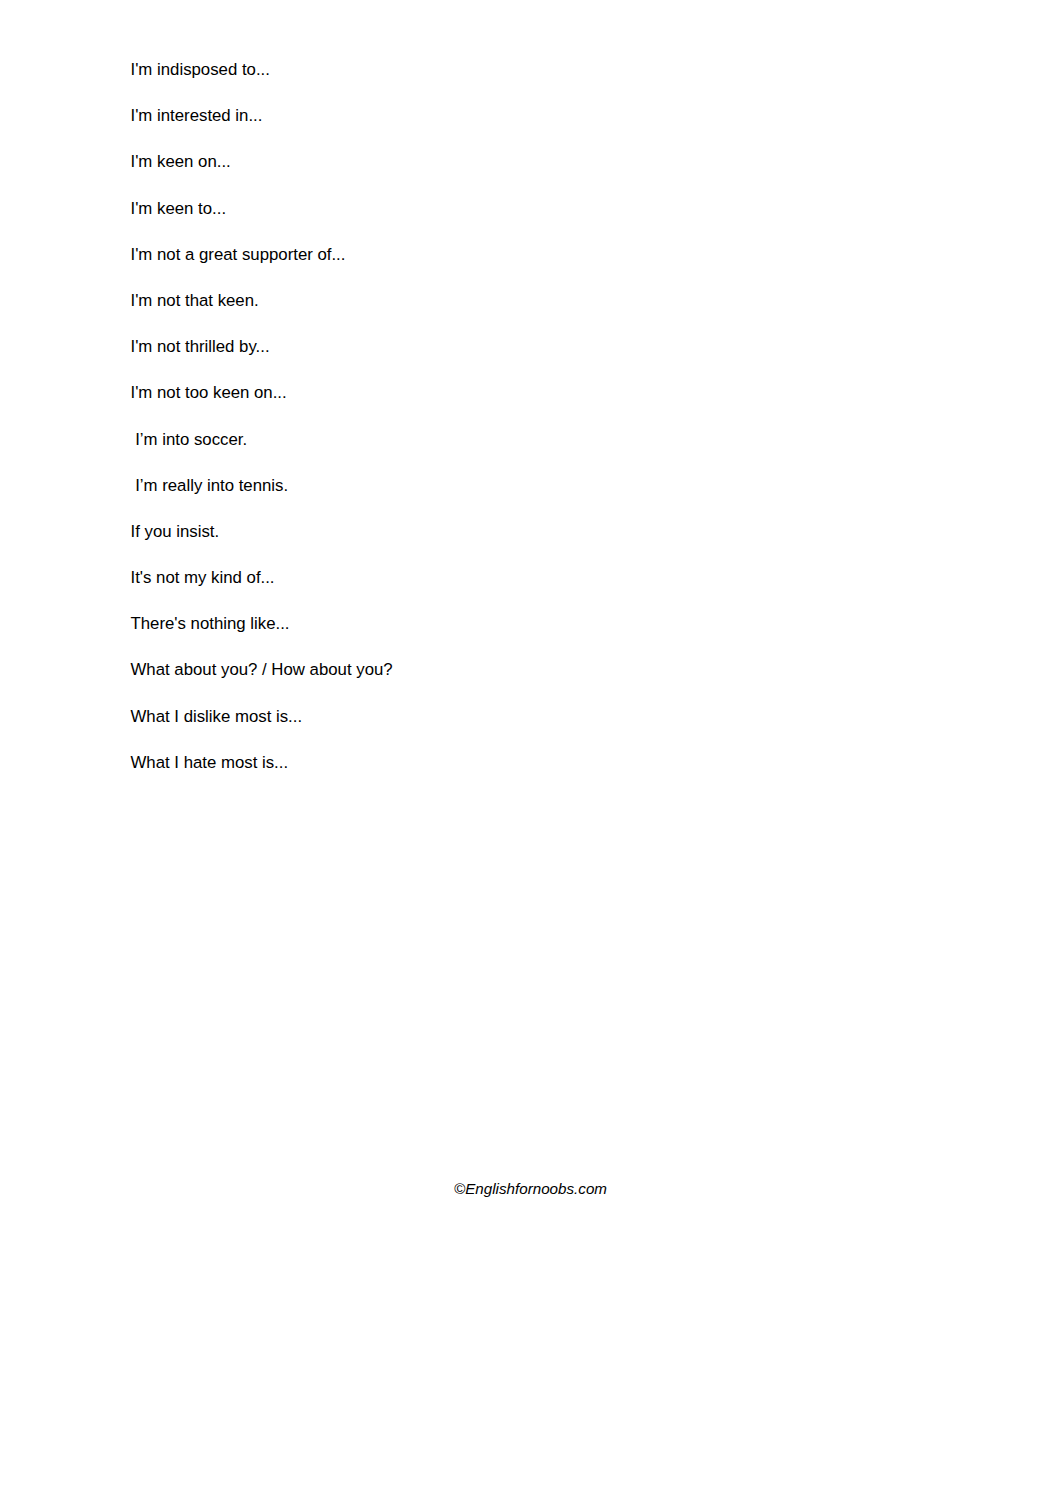I'm indisposed to...
I'm interested in...
I'm keen on...
I'm keen to...
I'm not a great supporter of...
I'm not that keen.
I'm not thrilled by...
I'm not too keen on...
I’m into soccer.
I’m really into tennis.
If you insist.
It's not my kind of...
There's nothing like...
What about you? / How about you?
What I dislike most is...
What I hate most is...
©Englishfornoobs.com